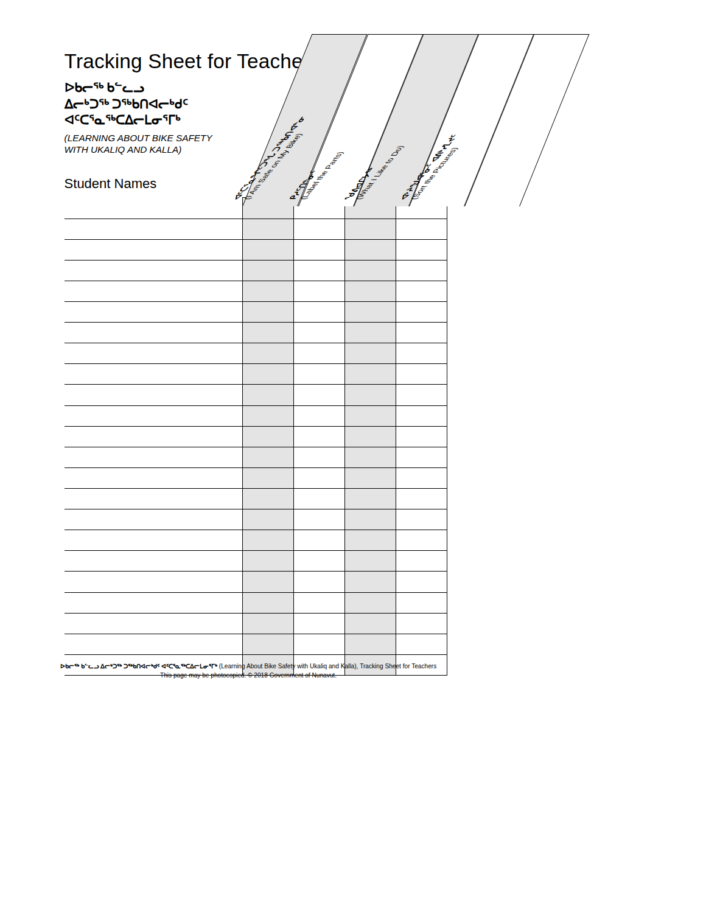Tracking Sheet for Teachers
ᐅᑲᓕᖅ ᑲᓪᓚᓗ
ᐃᓕᒃᑐᖅ ᑐᖅᑲᑎᐊᓕᒃᑯᑦ
ᐊᑦᑕᕐᓇᖅᑕᐃᓕᒪᓂᕐᒥᒃ
(LEARNING ABOUT BIKE SAFETY
WITH UKALIQ AND KALLA)
Student Names
ᐊᑦᑕᕐᓇᖏᑦᑐᖓ ᑐᖅᑲᑎᐊᓐᓂ (I Am Safe on My Bike)
ᑭᓱᑦᑎᓐᓂᑦ (Label the Parts)
ᖁᕕᐊᒋᔭᖅ (What I Like to Do)
ᐊᔾᔨᖑᐊᕐᓂᑦ ᐊᕕᒃᓯᒪᔪᑦ (Sort the Pictures)
ᐅᑲᓕᖅ ᑲᓪᓚᓗ ᐃᓕᒃᑐᖅ ᑐᖅᑲᑎᐊᓕᒃᑯᑦ ᐊᑦᑕᕐᓇᖅᑕᐃᓕᒪᓂᕐᒥᒃ (Learning About Bike Safety with Ukaliq and Kalla), Tracking Sheet for Teachers
This page may be photocopied. © 2018 Government of Nunavut.